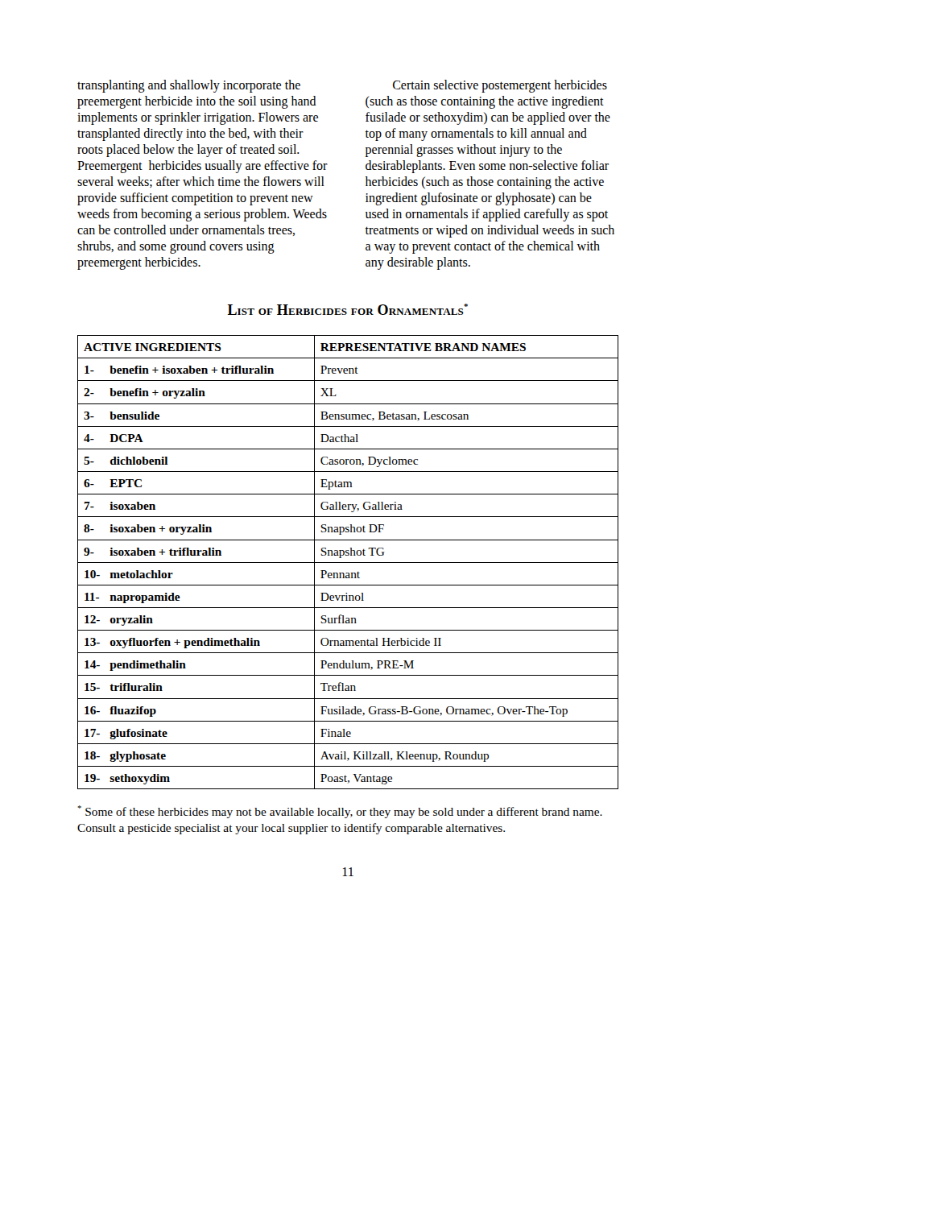transplanting and shallowly incorporate the preemergent herbicide into the soil using hand implements or sprinkler irrigation. Flowers are transplanted directly into the bed, with their roots placed below the layer of treated soil. Preemergent herbicides usually are effective for several weeks; after which time the flowers will provide sufficient competition to prevent new weeds from becoming a serious problem. Weeds can be controlled under ornamentals trees, shrubs, and some ground covers using preemergent herbicides.
Certain selective postemergent herbicides (such as those containing the active ingredient fusilade or sethoxydim) can be applied over the top of many ornamentals to kill annual and perennial grasses without injury to the desirableplants. Even some non-selective foliar herbicides (such as those containing the active ingredient glufosinate or glyphosate) can be used in ornamentals if applied carefully as spot treatments or wiped on individual weeds in such a way to prevent contact of the chemical with any desirable plants.
List of Herbicides for Ornamentals*
| ACTIVE INGREDIENTS | REPRESENTATIVE BRAND NAMES |
| --- | --- |
| 1- benefin + isoxaben + trifluralin | Prevent |
| 2- benefin + oryzalin | XL |
| 3- bensulide | Bensumec, Betasan, Lescosan |
| 4- DCPA | Dacthal |
| 5- dichlobenil | Casoron, Dyclomec |
| 6- EPTC | Eptam |
| 7- isoxaben | Gallery, Galleria |
| 8- isoxaben + oryzalin | Snapshot DF |
| 9- isoxaben + trifluralin | Snapshot TG |
| 10- metolachlor | Pennant |
| 11- napropamide | Devrinol |
| 12- oryzalin | Surflan |
| 13- oxyfluorfen + pendimethalin | Ornamental Herbicide II |
| 14- pendimethalin | Pendulum, PRE-M |
| 15- trifluralin | Treflan |
| 16- fluazifop | Fusilade, Grass-B-Gone, Ornamec, Over-The-Top |
| 17- glufosinate | Finale |
| 18- glyphosate | Avail, Killzall, Kleenup, Roundup |
| 19- sethoxydim | Poast, Vantage |
* Some of these herbicides may not be available locally, or they may be sold under a different brand name. Consult a pesticide specialist at your local supplier to identify comparable alternatives.
11